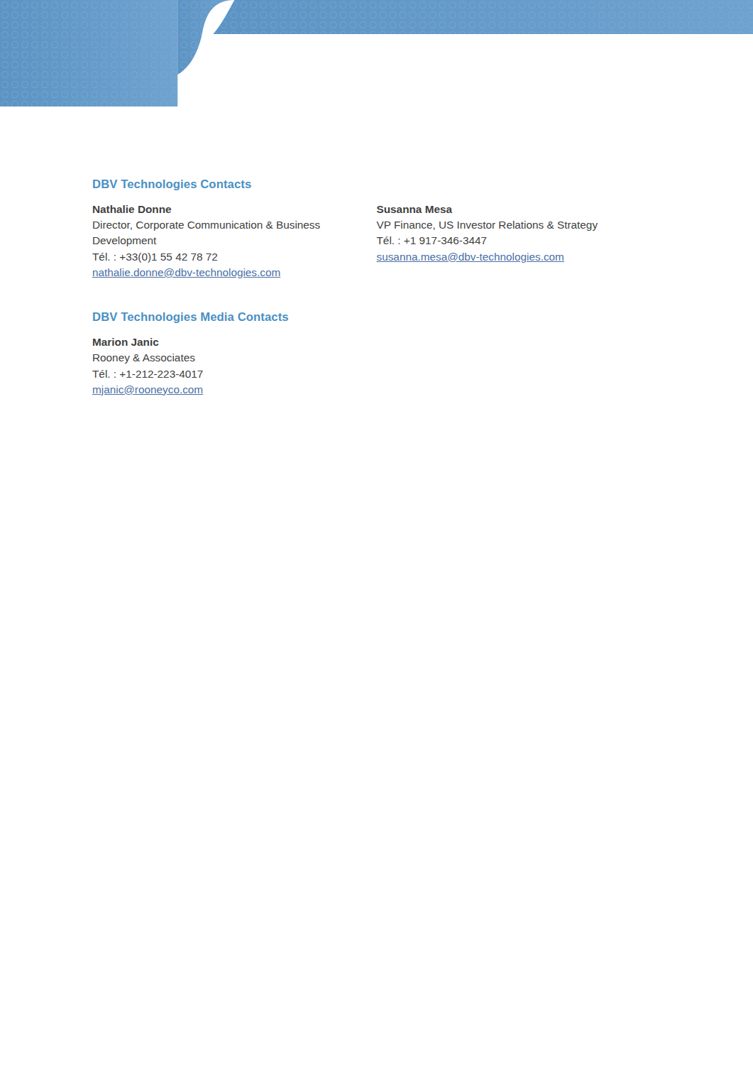dbv technologies
DBV Technologies Contacts
| Nathalie Donne Director, Corporate Communication & Business Development Tél. : +33(0)1 55 42 78 72 nathalie.donne@dbv-technologies.com | Susanna Mesa VP Finance, US Investor Relations & Strategy Tél. : +1 917-346-3447 susanna.mesa@dbv-technologies.com |
DBV Technologies Media Contacts
| Marion Janic Rooney & Associates Tél. : +1-212-223-4017 mjanic@rooneyco.com | |